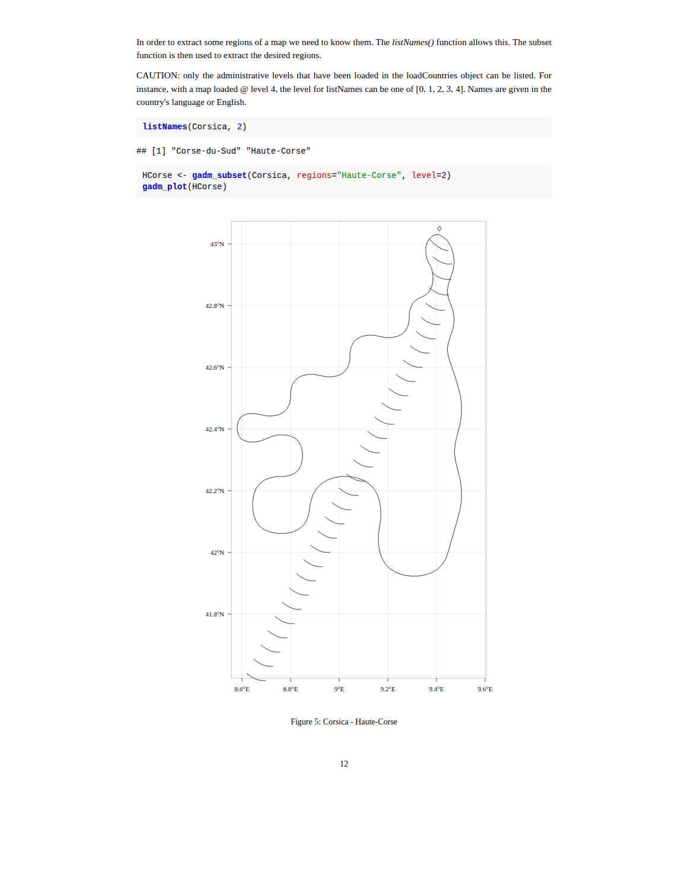In order to extract some regions of a map we need to know them. The listNames() function allows this. The subset function is then used to extract the desired regions.
CAUTION: only the administrative levels that have been loaded in the loadCountries object can be listed. For instance, with a map loaded @ level 4, the level for listNames can be one of [0, 1, 2, 3, 4]. Names are given in the country's language or English.
listNames(Corsica, 2)
## [1] "Corse-du-Sud" "Haute-Corse"
HCorse <- gadm_subset(Corsica, regions="Haute-Corse", level=2) gadm_plot(HCorse)
43°N 42.8°N 42.6°N 42.4°N 42.2°N 42°N 41.8°N 8.6°E 8.8°E 9°E 9.2°E 9.4°E 9.6°E
Figure 5: Corsica - Haute-Corse
12